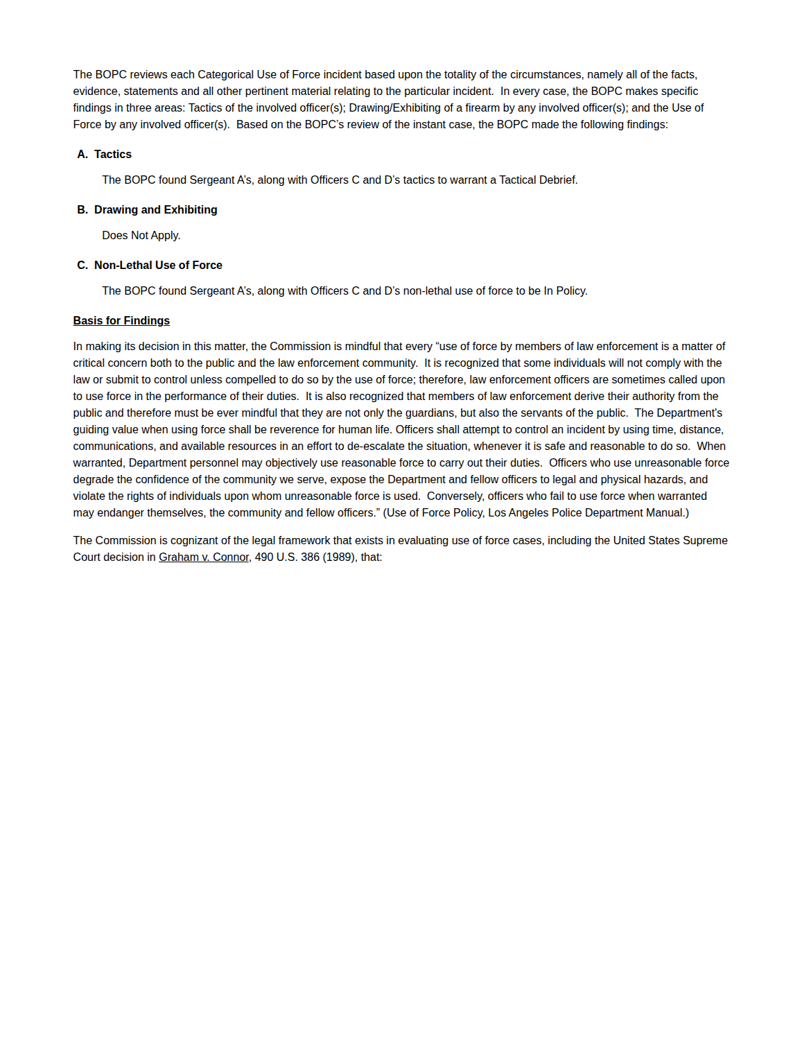The BOPC reviews each Categorical Use of Force incident based upon the totality of the circumstances, namely all of the facts, evidence, statements and all other pertinent material relating to the particular incident. In every case, the BOPC makes specific findings in three areas: Tactics of the involved officer(s); Drawing/Exhibiting of a firearm by any involved officer(s); and the Use of Force by any involved officer(s). Based on the BOPC’s review of the instant case, the BOPC made the following findings:
A. Tactics
The BOPC found Sergeant A’s, along with Officers C and D’s tactics to warrant a Tactical Debrief.
B. Drawing and Exhibiting
Does Not Apply.
C. Non-Lethal Use of Force
The BOPC found Sergeant A’s, along with Officers C and D’s non-lethal use of force to be In Policy.
Basis for Findings
In making its decision in this matter, the Commission is mindful that every “use of force by members of law enforcement is a matter of critical concern both to the public and the law enforcement community. It is recognized that some individuals will not comply with the law or submit to control unless compelled to do so by the use of force; therefore, law enforcement officers are sometimes called upon to use force in the performance of their duties. It is also recognized that members of law enforcement derive their authority from the public and therefore must be ever mindful that they are not only the guardians, but also the servants of the public. The Department's guiding value when using force shall be reverence for human life. Officers shall attempt to control an incident by using time, distance, communications, and available resources in an effort to de-escalate the situation, whenever it is safe and reasonable to do so. When warranted, Department personnel may objectively use reasonable force to carry out their duties. Officers who use unreasonable force degrade the confidence of the community we serve, expose the Department and fellow officers to legal and physical hazards, and violate the rights of individuals upon whom unreasonable force is used. Conversely, officers who fail to use force when warranted may endanger themselves, the community and fellow officers.” (Use of Force Policy, Los Angeles Police Department Manual.)
The Commission is cognizant of the legal framework that exists in evaluating use of force cases, including the United States Supreme Court decision in Graham v. Connor, 490 U.S. 386 (1989), that: